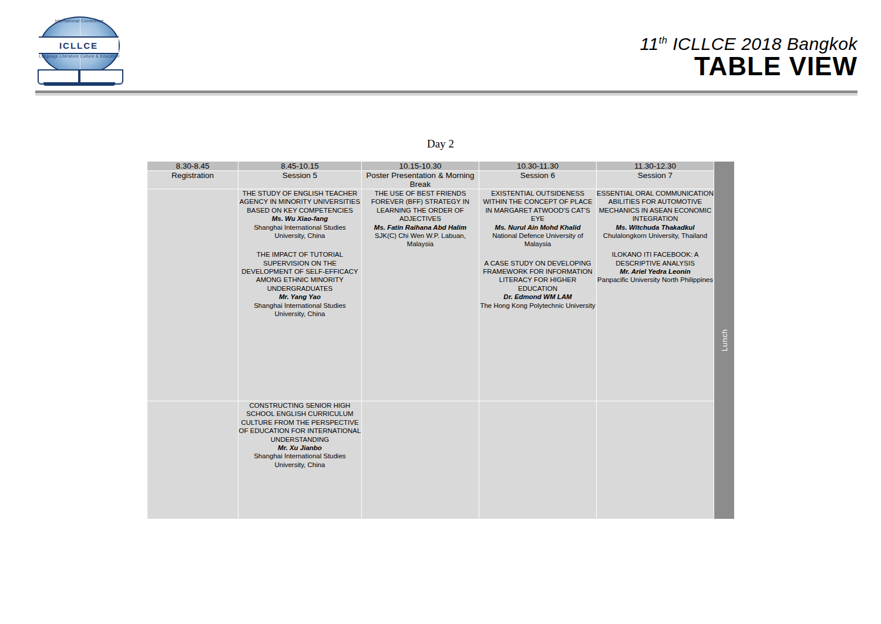International Conference
ICLLCE
Language Literature Culture & Education
11th ICLLCE 2018 Bangkok
TABLE VIEW
Day 2
| 8.30-8.45 | 8.45-10.15 | 10.15-10.30 | 10.30-11.30 | 11.30-12.30 | Lunch |
| Registration | Session 5 | Poster Presentation & Morning Break | Session 6 | Session 7 |
| | THE STUDY OF ENGLISH TEACHER AGENCY IN MINORITY UNIVERSITIES BASED ON KEY COMPETENCIES Ms. Wu Xiao-fang Shanghai International Studies University, China THE IMPACT OF TUTORIAL SUPERVISION ON THE DEVELOPMENT OF SELF-EFFICACY AMONG ETHNIC MINORITY UNDERGRADUATES Mr. Yang Yao Shanghai International Studies University, China | THE USE OF BEST FRIENDS FOREVER (BFF) STRATEGY IN LEARNING THE ORDER OF ADJECTIVES Ms. Fatin Raihana Abd Halim SJK(C) Chi Wen W.P. Labuan, Malaysia | EXISTENTIAL OUTSIDENESS WITHIN THE CONCEPT OF PLACE IN MARGARET ATWOOD'S CAT'S EYE Ms. Nurul Ain Mohd Khalid National Defence University of Malaysia A CASE STUDY ON DEVELOPING FRAMEWORK FOR INFORMATION LITERACY FOR HIGHER EDUCATION Dr. Edmond WM LAM The Hong Kong Polytechnic University | ESSENTIAL ORAL COMMUNICATION ABILITIES FOR AUTOMOTIVE MECHANICS IN ASEAN ECONOMIC INTEGRATION Ms. Witchuda Thakadkul Chulalongkorn University, Thailand ILOKANO ITI FACEBOOK: A DESCRIPTIVE ANALYSIS Mr. Ariel Yedra Leonin Panpacific University North Philippines |
| | CONSTRUCTING SENIOR HIGH SCHOOL ENGLISH CURRICULUM CULTURE FROM THE PERSPECTIVE OF EDUCATION FOR INTERNATIONAL UNDERSTANDING Mr. Xu Jianbo Shanghai International Studies University, China | | | |